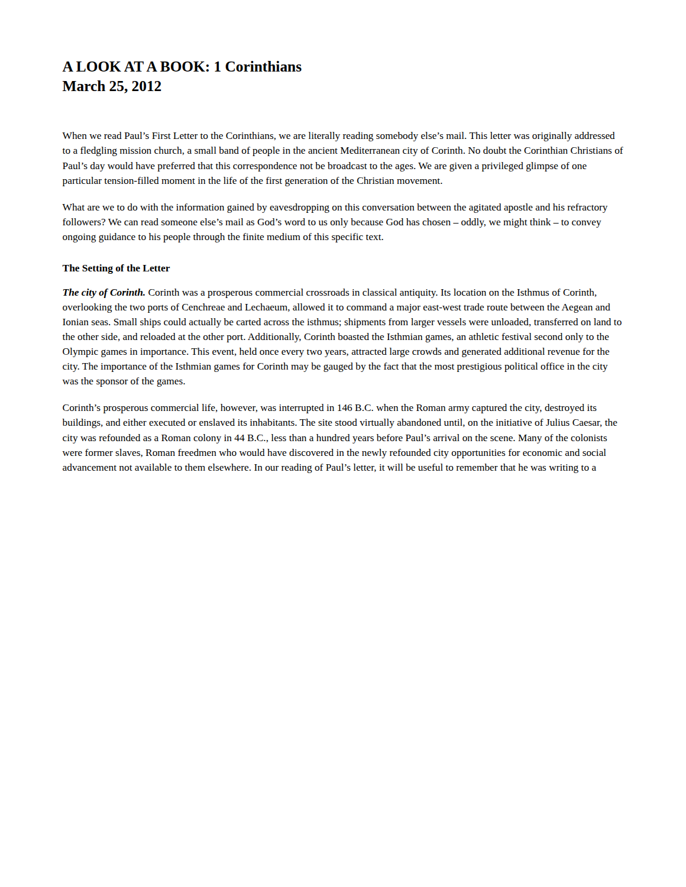A LOOK AT A BOOK: 1 CorinthiansMarch 25, 2012
When we read Paul’s First Letter to the Corinthians, we are literally reading somebody else’s mail. This letter was originally addressed to a fledgling mission church, a small band of people in the ancient Mediterranean city of Corinth. No doubt the Corinthian Christians of Paul’s day would have preferred that this correspondence not be broadcast to the ages. We are given a privileged glimpse of one particular tension-filled moment in the life of the first generation of the Christian movement.
What are we to do with the information gained by eavesdropping on this conversation between the agitated apostle and his refractory followers? We can read someone else’s mail as God’s word to us only because God has chosen – oddly, we might think – to convey ongoing guidance to his people through the finite medium of this specific text.
The Setting of the Letter
The city of Corinth. Corinth was a prosperous commercial crossroads in classical antiquity. Its location on the Isthmus of Corinth, overlooking the two ports of Cenchreae and Lechaeum, allowed it to command a major east-west trade route between the Aegean and Ionian seas. Small ships could actually be carted across the isthmus; shipments from larger vessels were unloaded, transferred on land to the other side, and reloaded at the other port. Additionally, Corinth boasted the Isthmian games, an athletic festival second only to the Olympic games in importance. This event, held once every two years, attracted large crowds and generated additional revenue for the city. The importance of the Isthmian games for Corinth may be gauged by the fact that the most prestigious political office in the city was the sponsor of the games.
Corinth’s prosperous commercial life, however, was interrupted in 146 B.C. when the Roman army captured the city, destroyed its buildings, and either executed or enslaved its inhabitants. The site stood virtually abandoned until, on the initiative of Julius Caesar, the city was refounded as a Roman colony in 44 B.C., less than a hundred years before Paul’s arrival on the scene. Many of the colonists were former slaves, Roman freedmen who would have discovered in the newly refounded city opportunities for economic and social advancement not available to them elsewhere. In our reading of Paul’s letter, it will be useful to remember that he was writing to a